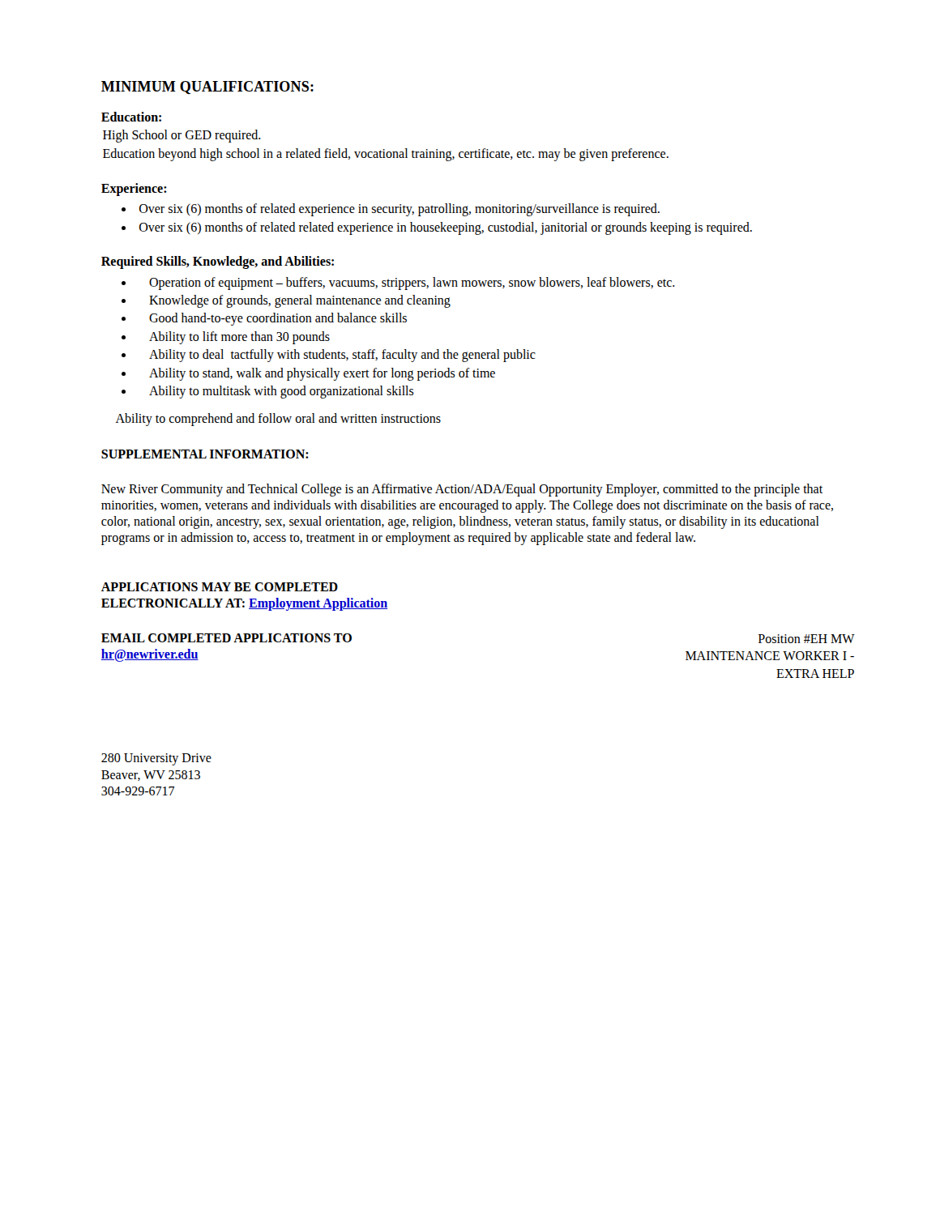MINIMUM QUALIFICATIONS:
Education:
High School or GED required.
Education beyond high school in a related field, vocational training, certificate, etc. may be given preference.
Experience:
Over six (6) months of related experience in security, patrolling, monitoring/surveillance is required.
Over six (6) months of related related experience in housekeeping, custodial, janitorial or grounds keeping is required.
Required Skills, Knowledge, and Abilities:
Operation of equipment – buffers, vacuums, strippers, lawn mowers, snow blowers, leaf blowers, etc.
Knowledge of grounds, general maintenance and cleaning
Good hand-to-eye coordination and balance skills
Ability to lift more than 30 pounds
Ability to deal tactfully with students, staff, faculty and the general public
Ability to stand, walk and physically exert for long periods of time
Ability to multitask with good organizational skills
Ability to comprehend and follow oral and written instructions
SUPPLEMENTAL INFORMATION:
New River Community and Technical College is an Affirmative Action/ADA/Equal Opportunity Employer, committed to the principle that minorities, women, veterans and individuals with disabilities are encouraged to apply. The College does not discriminate on the basis of race, color, national origin, ancestry, sex, sexual orientation, age, religion, blindness, veteran status, family status, or disability in its educational programs or in admission to, access to, treatment in or employment as required by applicable state and federal law.
APPLICATIONS MAY BE COMPLETED
ELECTRONICALLY AT: Employment Application
EMAIL COMPLETED APPLICATIONS TO
hr@newriver.edu
Position #EH MW
MAINTENANCE WORKER I -
EXTRA HELP
280 University Drive
Beaver, WV 25813
304-929-6717